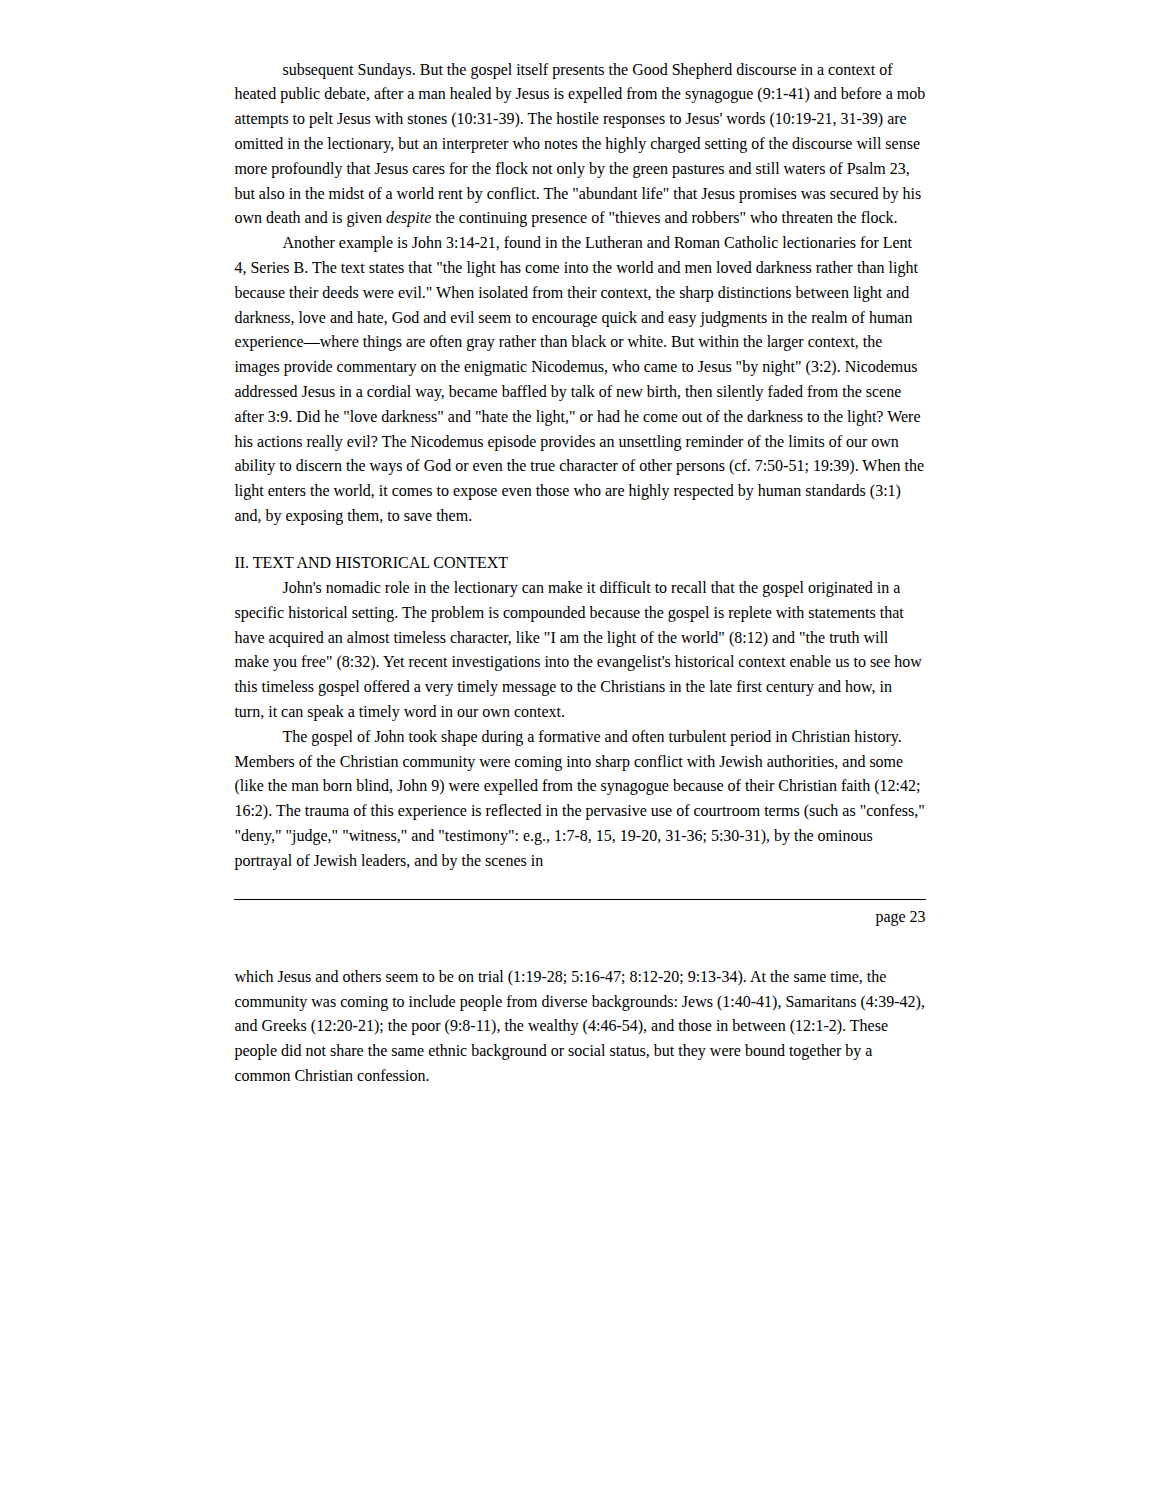subsequent Sundays. But the gospel itself presents the Good Shepherd discourse in a context of heated public debate, after a man healed by Jesus is expelled from the synagogue (9:1-41) and before a mob attempts to pelt Jesus with stones (10:31-39). The hostile responses to Jesus' words (10:19-21, 31-39) are omitted in the lectionary, but an interpreter who notes the highly charged setting of the discourse will sense more profoundly that Jesus cares for the flock not only by the green pastures and still waters of Psalm 23, but also in the midst of a world rent by conflict. The "abundant life" that Jesus promises was secured by his own death and is given despite the continuing presence of "thieves and robbers" who threaten the flock.
Another example is John 3:14-21, found in the Lutheran and Roman Catholic lectionaries for Lent 4, Series B. The text states that "the light has come into the world and men loved darkness rather than light because their deeds were evil." When isolated from their context, the sharp distinctions between light and darkness, love and hate, God and evil seem to encourage quick and easy judgments in the realm of human experience—where things are often gray rather than black or white. But within the larger context, the images provide commentary on the enigmatic Nicodemus, who came to Jesus "by night" (3:2). Nicodemus addressed Jesus in a cordial way, became baffled by talk of new birth, then silently faded from the scene after 3:9. Did he "love darkness" and "hate the light," or had he come out of the darkness to the light? Were his actions really evil? The Nicodemus episode provides an unsettling reminder of the limits of our own ability to discern the ways of God or even the true character of other persons (cf. 7:50-51; 19:39). When the light enters the world, it comes to expose even those who are highly respected by human standards (3:1) and, by exposing them, to save them.
II. Text and Historical Context
John's nomadic role in the lectionary can make it difficult to recall that the gospel originated in a specific historical setting. The problem is compounded because the gospel is replete with statements that have acquired an almost timeless character, like "I am the light of the world" (8:12) and "the truth will make you free" (8:32). Yet recent investigations into the evangelist's historical context enable us to see how this timeless gospel offered a very timely message to the Christians in the late first century and how, in turn, it can speak a timely word in our own context.
The gospel of John took shape during a formative and often turbulent period in Christian history. Members of the Christian community were coming into sharp conflict with Jewish authorities, and some (like the man born blind, John 9) were expelled from the synagogue because of their Christian faith (12:42; 16:2). The trauma of this experience is reflected in the pervasive use of courtroom terms (such as "confess," "deny," "judge," "witness," and "testimony": e.g., 1:7-8, 15, 19-20, 31-36; 5:30-31), by the ominous portrayal of Jewish leaders, and by the scenes in
page 23
which Jesus and others seem to be on trial (1:19-28; 5:16-47; 8:12-20; 9:13-34). At the same time, the community was coming to include people from diverse backgrounds: Jews (1:40-41), Samaritans (4:39-42), and Greeks (12:20-21); the poor (9:8-11), the wealthy (4:46-54), and those in between (12:1-2). These people did not share the same ethnic background or social status, but they were bound together by a common Christian confession.